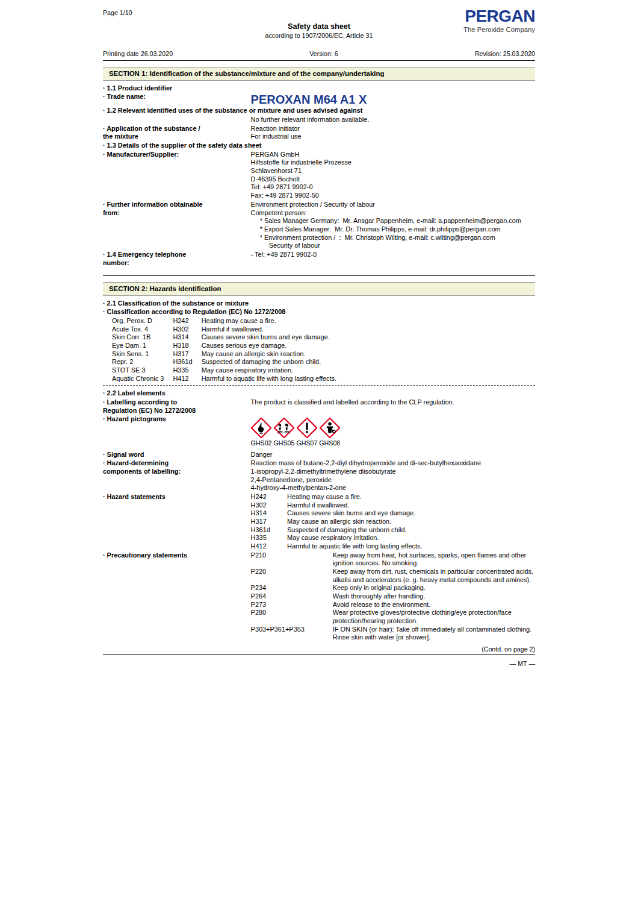Page 1/10
PERGAN
The Peroxide Company
Safety data sheet
according to 1907/2006/EC, Article 31
Printing date 26.03.2020
Version: 6
Revision: 25.03.2020
SECTION 1: Identification of the substance/mixture and of the company/undertaking
1.1 Product identifier
Trade name:
PEROXAN M64 A1 X
1.2 Relevant identified uses of the substance or mixture and uses advised against
No further relevant information available.
Application of the substance /
the mixture
Reaction initiator
For industrial use
1.3 Details of the supplier of the safety data sheet
Manufacturer/Supplier:
PERGAN GmbH
Hilfsstoffe für industrielle Prozesse
Schlavenhorst 71
D-46395 Bocholt
Tel: +49 2871 9902-0
Fax: +49 2871 9902-50
Further information obtainable
from:
Environment protection / Security of labour
Competent person:
* Sales Manager Germany: Mr. Ansgar Pappenheim, e-mail: a.pappenheim@pergan.com
* Export Sales Manager: Mr. Dr. Thomas Philipps, e-mail: dr.philipps@pergan.com
* Environment protection / : Mr. Christoph Wilting, e-mail: c.wilting@pergan.com
Security of labour
1.4 Emergency telephone
number:
- Tel: +49 2871 9902-0
SECTION 2: Hazards identification
2.1 Classification of the substance or mixture
Classification according to Regulation (EC) No 1272/2008
| Org. Perox. D | H242 | Heating may cause a fire. |
| Acute Tox. 4 | H302 | Harmful if swallowed. |
| Skin Corr. 1B | H314 | Causes severe skin burns and eye damage. |
| Eye Dam. 1 | H318 | Causes serious eye damage. |
| Skin Sens. 1 | H317 | May cause an allergic skin reaction. |
| Repr. 2 | H361d | Suspected of damaging the unborn child. |
| STOT SE 3 | H335 | May cause respiratory irritation. |
| Aquatic Chronic 3 | H412 | Harmful to aquatic life with long lasting effects. |
2.2 Label elements
Labelling according to
Regulation (EC) No 1272/2008
The product is classified and labelled according to the CLP regulation.
Hazard pictograms
GHS02 GHS05 GHS07 GHS08
Signal word
Danger
Hazard-determining
components of labelling:
Reaction mass of butane-2,2-diyl dihydroperoxide and di-sec-butylhexaoxidane
1-isopropyl-2,2-dimethyltrimethylene diisobutyrate
2,4-Pentanedione, peroxide
4-hydroxy-4-methylpentan-2-one
Hazard statements
H242 Heating may cause a fire.
H302 Harmful if swallowed.
H314 Causes severe skin burns and eye damage.
H317 May cause an allergic skin reaction.
H361d Suspected of damaging the unborn child.
H335 May cause respiratory irritation.
H412 Harmful to aquatic life with long lasting effects.
Precautionary statements
| P210 | Keep away from heat, hot surfaces, sparks, open flames and other ignition sources. No smoking. |
| P220 | Keep away from dirt, rust, chemicals in particular concentrated acids, alkalis and accelerators (e. g. heavy metal compounds and amines). |
| P234 | Keep only in original packaging. |
| P264 | Wash thoroughly after handling. |
| P273 | Avoid release to the environment. |
| P280 | Wear protective gloves/protective clothing/eye protection/face protection/hearing protection. |
| P303+P361+P353 | IF ON SKIN (or hair): Take off immediately all contaminated clothing. Rinse skin with water [or shower]. |
(Contd. on page 2)
— MT —